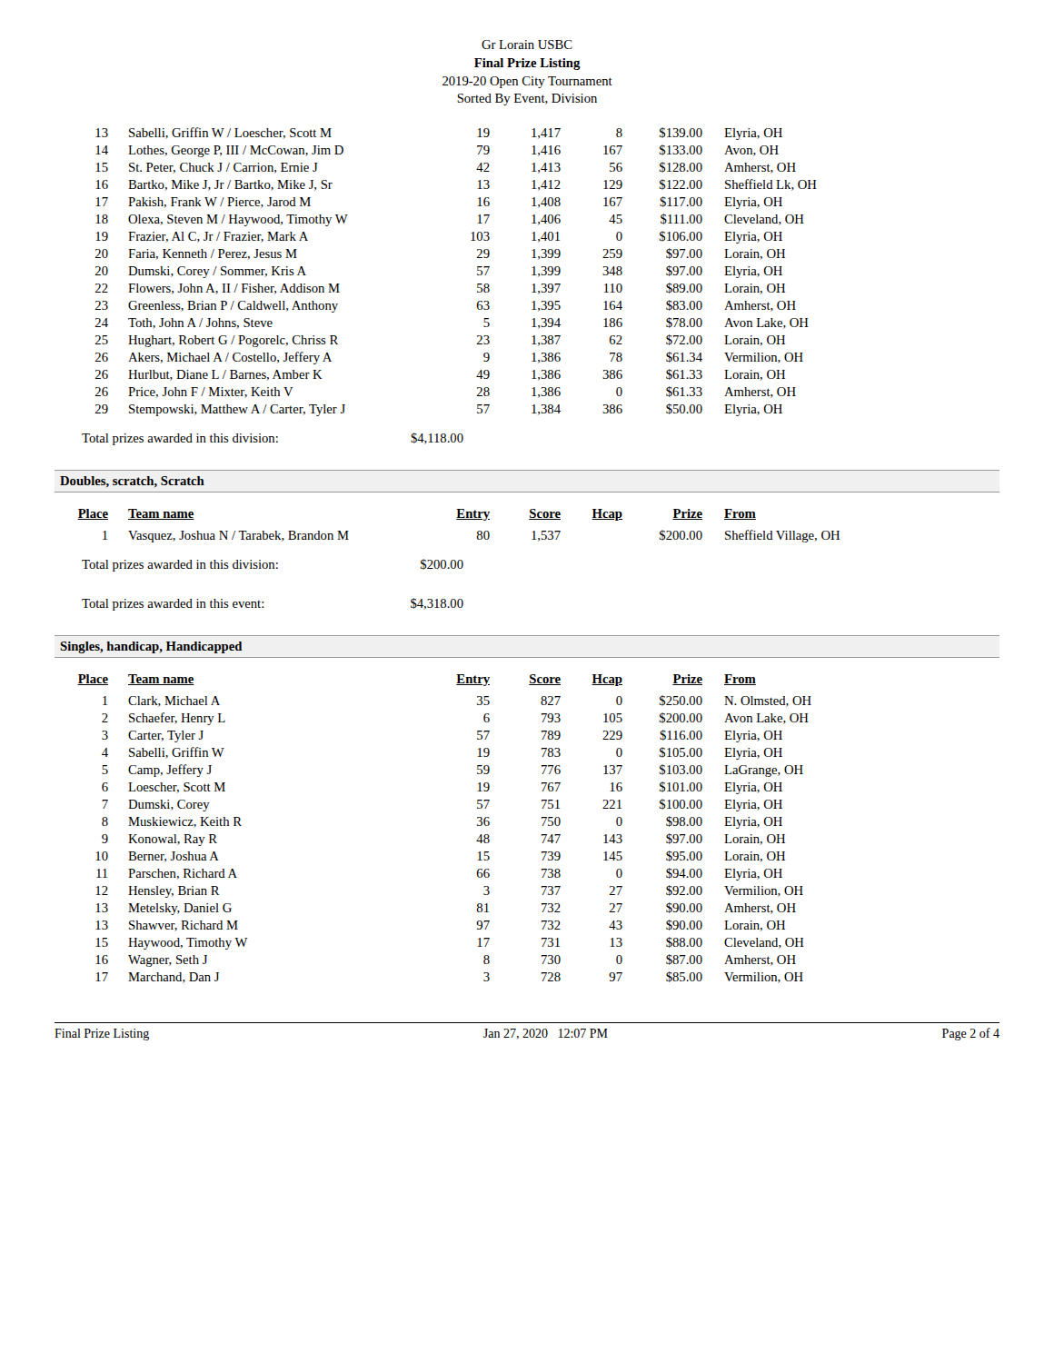Gr Lorain USBC
Final Prize Listing
2019-20 Open City Tournament
Sorted By Event, Division
| 13 | Sabelli, Griffin W / Loescher, Scott M | 19 | 1,417 | 8 | $139.00 | Elyria, OH |
| 14 | Lothes, George P, III / McCowan, Jim D | 79 | 1,416 | 167 | $133.00 | Avon, OH |
| 15 | St. Peter, Chuck J / Carrion, Ernie J | 42 | 1,413 | 56 | $128.00 | Amherst, OH |
| 16 | Bartko, Mike J, Jr / Bartko, Mike J, Sr | 13 | 1,412 | 129 | $122.00 | Sheffield Lk, OH |
| 17 | Pakish, Frank W / Pierce, Jarod M | 16 | 1,408 | 167 | $117.00 | Elyria, OH |
| 18 | Olexa, Steven M / Haywood, Timothy W | 17 | 1,406 | 45 | $111.00 | Cleveland, OH |
| 19 | Frazier, Al C, Jr / Frazier, Mark A | 103 | 1,401 | 0 | $106.00 | Elyria, OH |
| 20 | Faria, Kenneth / Perez, Jesus M | 29 | 1,399 | 259 | $97.00 | Lorain, OH |
| 20 | Dumski, Corey / Sommer, Kris A | 57 | 1,399 | 348 | $97.00 | Elyria, OH |
| 22 | Flowers, John A, II / Fisher, Addison M | 58 | 1,397 | 110 | $89.00 | Lorain, OH |
| 23 | Greenless, Brian P / Caldwell, Anthony | 63 | 1,395 | 164 | $83.00 | Amherst, OH |
| 24 | Toth, John A / Johns, Steve | 5 | 1,394 | 186 | $78.00 | Avon Lake, OH |
| 25 | Hughart, Robert G / Pogorelc, Chriss R | 23 | 1,387 | 62 | $72.00 | Lorain, OH |
| 26 | Akers, Michael A / Costello, Jeffery A | 9 | 1,386 | 78 | $61.34 | Vermilion, OH |
| 26 | Hurlbut, Diane L / Barnes, Amber K | 49 | 1,386 | 386 | $61.33 | Lorain, OH |
| 26 | Price, John F / Mixter, Keith V | 28 | 1,386 | 0 | $61.33 | Amherst, OH |
| 29 | Stempowski, Matthew A / Carter, Tyler J | 57 | 1,384 | 386 | $50.00 | Elyria, OH |
Total prizes awarded in this division:$4,118.00
Doubles, scratch, Scratch
| Place | Team name | Entry | Score | Hcap | Prize | From |
| 1 | Vasquez, Joshua N / Tarabek, Brandon M | 80 | 1,537 | | $200.00 | Sheffield Village, OH |
Total prizes awarded in this division:$200.00
Total prizes awarded in this event:$4,318.00
Singles, handicap, Handicapped
| Place | Team name | Entry | Score | Hcap | Prize | From |
| 1 | Clark, Michael A | 35 | 827 | 0 | $250.00 | N. Olmsted, OH |
| 2 | Schaefer, Henry L | 6 | 793 | 105 | $200.00 | Avon Lake, OH |
| 3 | Carter, Tyler J | 57 | 789 | 229 | $116.00 | Elyria, OH |
| 4 | Sabelli, Griffin W | 19 | 783 | 0 | $105.00 | Elyria, OH |
| 5 | Camp, Jeffery J | 59 | 776 | 137 | $103.00 | LaGrange, OH |
| 6 | Loescher, Scott M | 19 | 767 | 16 | $101.00 | Elyria, OH |
| 7 | Dumski, Corey | 57 | 751 | 221 | $100.00 | Elyria, OH |
| 8 | Muskiewicz, Keith R | 36 | 750 | 0 | $98.00 | Elyria, OH |
| 9 | Konowal, Ray R | 48 | 747 | 143 | $97.00 | Lorain, OH |
| 10 | Berner, Joshua A | 15 | 739 | 145 | $95.00 | Lorain, OH |
| 11 | Parschen, Richard A | 66 | 738 | 0 | $94.00 | Elyria, OH |
| 12 | Hensley, Brian R | 3 | 737 | 27 | $92.00 | Vermilion, OH |
| 13 | Metelsky, Daniel G | 81 | 732 | 27 | $90.00 | Amherst, OH |
| 13 | Shawver, Richard M | 97 | 732 | 43 | $90.00 | Lorain, OH |
| 15 | Haywood, Timothy W | 17 | 731 | 13 | $88.00 | Cleveland, OH |
| 16 | Wagner, Seth J | 8 | 730 | 0 | $87.00 | Amherst, OH |
| 17 | Marchand, Dan J | 3 | 728 | 97 | $85.00 | Vermilion, OH |
Final Prize Listing
Jan 27, 2020 12:07 PM
Page 2 of 4